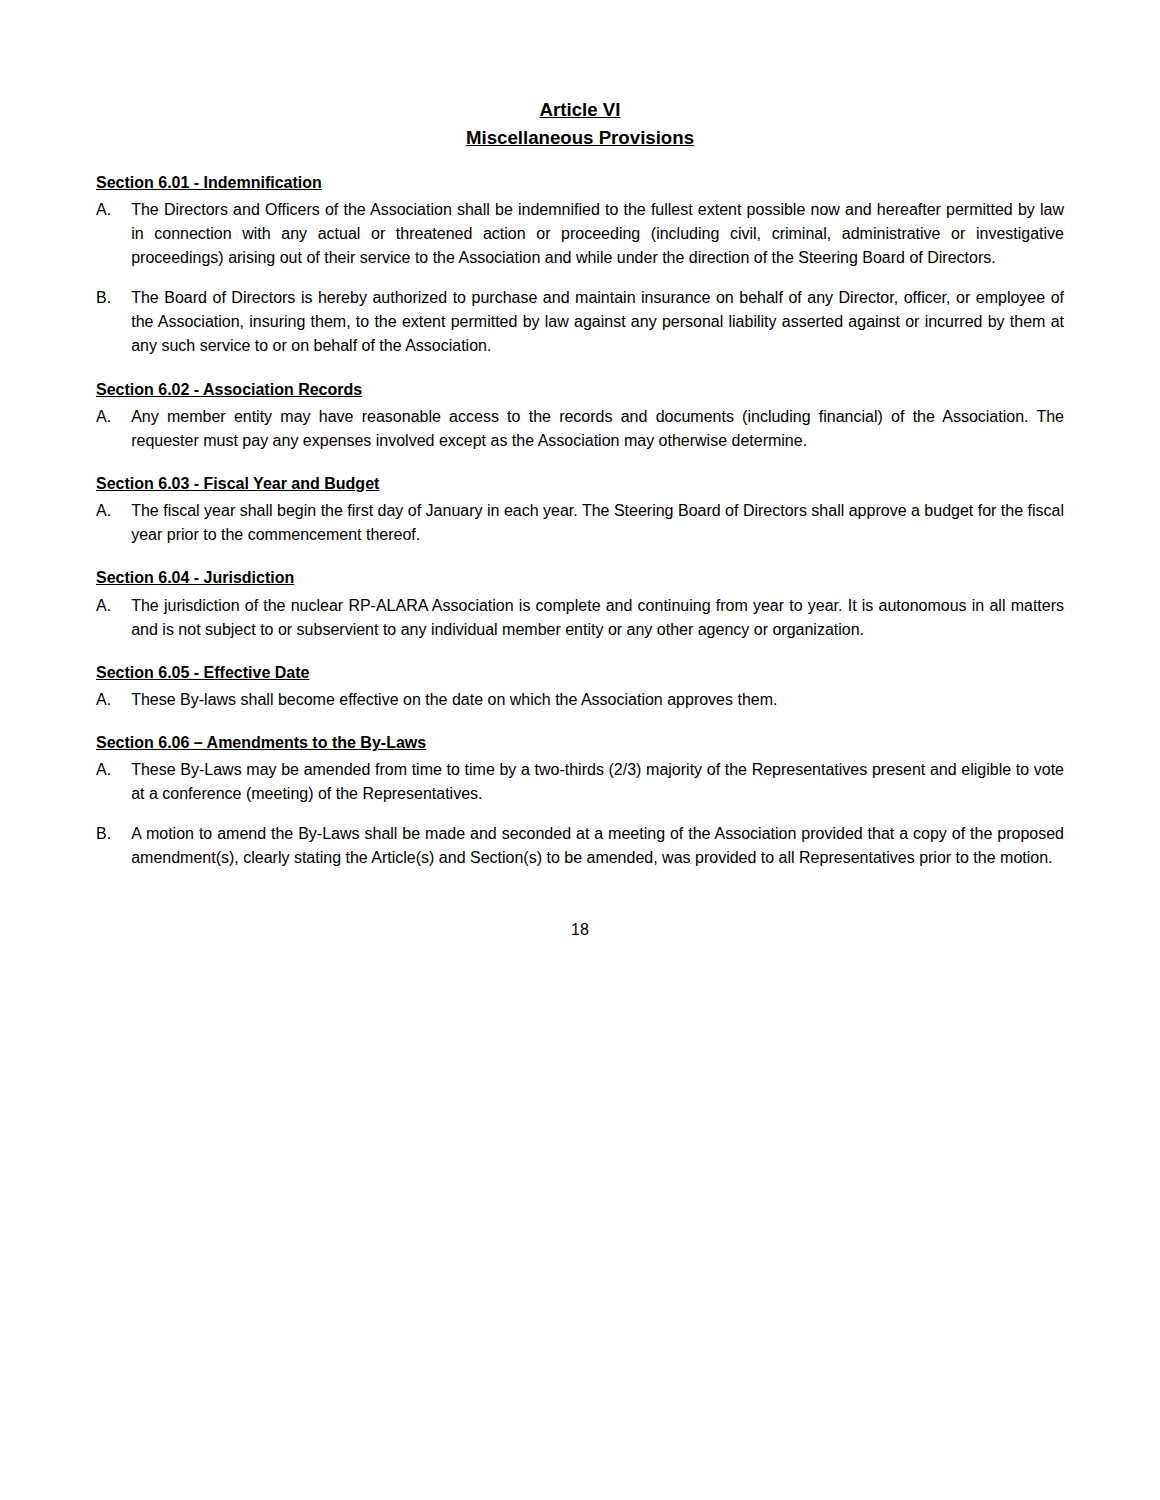Article VIMiscellaneous Provisions
Section 6.01 - Indemnification
A.
The Directors and Officers of the Association shall be indemnified to the fullest extent possible now and hereafter permitted by law in connection with any actual or threatened action or proceeding (including civil, criminal, administrative or investigative proceedings) arising out of their service to the Association and while under the direction of the Steering Board of Directors.
B.
The Board of Directors is hereby authorized to purchase and maintain insurance on behalf of any Director, officer, or employee of the Association, insuring them, to the extent permitted by law against any personal liability asserted against or incurred by them at any such service to or on behalf of the Association.
Section 6.02 - Association Records
A.
Any member entity may have reasonable access to the records and documents (including financial) of the Association. The requester must pay any expenses involved except as the Association may otherwise determine.
Section 6.03 - Fiscal Year and Budget
A.
The fiscal year shall begin the first day of January in each year. The Steering Board of Directors shall approve a budget for the fiscal year prior to the commencement thereof.
Section 6.04 - Jurisdiction
A.
The jurisdiction of the nuclear RP-ALARA Association is complete and continuing from year to year. It is autonomous in all matters and is not subject to or subservient to any individual member entity or any other agency or organization.
Section 6.05 - Effective Date
A.
These By-laws shall become effective on the date on which the Association approves them.
Section 6.06 – Amendments to the By-Laws
A.
These By-Laws may be amended from time to time by a two-thirds (2/3) majority of the Representatives present and eligible to vote at a conference (meeting) of the Representatives.
B.
A motion to amend the By-Laws shall be made and seconded at a meeting of the Association provided that a copy of the proposed amendment(s), clearly stating the Article(s) and Section(s) to be amended, was provided to all Representatives prior to the motion.
18